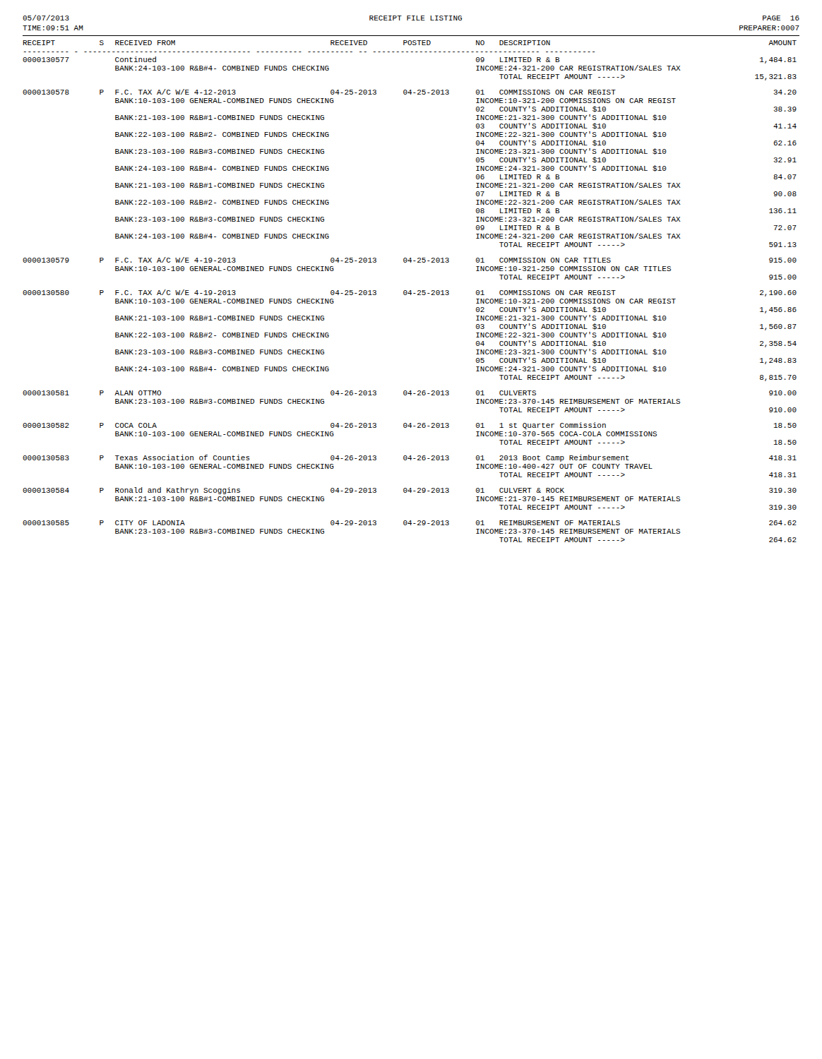05/07/2013
RECEIPT FILE LISTING
PAGE 16
TIME:09:51 AM
PREPARER:0007
| RECEIPT | S | RECEIVED FROM | RECEIVED | POSTED | NO | DESCRIPTION | AMOUNT |
| --- | --- | --- | --- | --- | --- | --- | --- |
| ---------- - ------------------------------------ ---------- ---------- -- ------------------------------------ ----------- |
| 0000130577 | | Continued | | | 09 | LIMITED R & B | 1,484.81 |
| | | BANK:24-103-100 R&B#4- COMBINED FUNDS CHECKING | INCOME:24-321-200 CAR REGISTRATION/SALES TAX | |
| | TOTAL RECEIPT AMOUNT -----> | 15,321.83 |
| 0000130578 | P | F.C. TAX A/C W/E 4-12-2013 | 04-25-2013 | 04-25-2013 | 01 | COMMISSIONS ON CAR REGIST | 34.20 |
| | | BANK:10-103-100 GENERAL-COMBINED FUNDS CHECKING | INCOME:10-321-200 COMMISSIONS ON CAR REGIST | |
| | 02 | COUNTY'S ADDITIONAL $10 | 38.39 |
| | | BANK:21-103-100 R&B#1-COMBINED FUNDS CHECKING | INCOME:21-321-300 COUNTY'S ADDITIONAL $10 | |
| | 03 | COUNTY'S ADDITIONAL $10 | 41.14 |
| | | BANK:22-103-100 R&B#2- COMBINED FUNDS CHECKING | INCOME:22-321-300 COUNTY'S ADDITIONAL $10 | |
| | 04 | COUNTY'S ADDITIONAL $10 | 62.16 |
| | | BANK:23-103-100 R&B#3-COMBINED FUNDS CHECKING | INCOME:23-321-300 COUNTY'S ADDITIONAL $10 | |
| | 05 | COUNTY'S ADDITIONAL $10 | 32.91 |
| | | BANK:24-103-100 R&B#4- COMBINED FUNDS CHECKING | INCOME:24-321-300 COUNTY'S ADDITIONAL $10 | |
| | 06 | LIMITED R & B | 84.07 |
| | | BANK:21-103-100 R&B#1-COMBINED FUNDS CHECKING | INCOME:21-321-200 CAR REGISTRATION/SALES TAX | |
| | 07 | LIMITED R & B | 90.08 |
| | | BANK:22-103-100 R&B#2- COMBINED FUNDS CHECKING | INCOME:22-321-200 CAR REGISTRATION/SALES TAX | |
| | 08 | LIMITED R & B | 136.11 |
| | | BANK:23-103-100 R&B#3-COMBINED FUNDS CHECKING | INCOME:23-321-200 CAR REGISTRATION/SALES TAX | |
| | 09 | LIMITED R & B | 72.07 |
| | | BANK:24-103-100 R&B#4- COMBINED FUNDS CHECKING | INCOME:24-321-200 CAR REGISTRATION/SALES TAX | |
| | TOTAL RECEIPT AMOUNT -----> | 591.13 |
| 0000130579 | P | F.C. TAX A/C W/E 4-19-2013 | 04-25-2013 | 04-25-2013 | 01 | COMMISSION ON CAR TITLES | 915.00 |
| | | BANK:10-103-100 GENERAL-COMBINED FUNDS CHECKING | INCOME:10-321-250 COMMISSION ON CAR TITLES | |
| | TOTAL RECEIPT AMOUNT -----> | 915.00 |
| 0000130580 | P | F.C. TAX A/C W/E 4-19-2013 | 04-25-2013 | 04-25-2013 | 01 | COMMISSIONS ON CAR REGIST | 2,190.60 |
| | | BANK:10-103-100 GENERAL-COMBINED FUNDS CHECKING | INCOME:10-321-200 COMMISSIONS ON CAR REGIST | |
| | 02 | COUNTY'S ADDITIONAL $10 | 1,456.86 |
| | | BANK:21-103-100 R&B#1-COMBINED FUNDS CHECKING | INCOME:21-321-300 COUNTY'S ADDITIONAL $10 | |
| | 03 | COUNTY'S ADDITIONAL $10 | 1,560.87 |
| | | BANK:22-103-100 R&B#2- COMBINED FUNDS CHECKING | INCOME:22-321-300 COUNTY'S ADDITIONAL $10 | |
| | 04 | COUNTY'S ADDITIONAL $10 | 2,358.54 |
| | | BANK:23-103-100 R&B#3-COMBINED FUNDS CHECKING | INCOME:23-321-300 COUNTY'S ADDITIONAL $10 | |
| | 05 | COUNTY'S ADDITIONAL $10 | 1,248.83 |
| | | BANK:24-103-100 R&B#4- COMBINED FUNDS CHECKING | INCOME:24-321-300 COUNTY'S ADDITIONAL $10 | |
| | TOTAL RECEIPT AMOUNT -----> | 8,815.70 |
| 0000130581 | P | ALAN OTTMO | 04-26-2013 | 04-26-2013 | 01 | CULVERTS | 910.00 |
| | | BANK:23-103-100 R&B#3-COMBINED FUNDS CHECKING | INCOME:23-370-145 REIMBURSEMENT OF MATERIALS | |
| | TOTAL RECEIPT AMOUNT -----> | 910.00 |
| 0000130582 | P | COCA COLA | 04-26-2013 | 04-26-2013 | 01 | 1 st Quarter Commission | 18.50 |
| | | BANK:10-103-100 GENERAL-COMBINED FUNDS CHECKING | INCOME:10-370-565 COCA-COLA COMMISSIONS | |
| | TOTAL RECEIPT AMOUNT -----> | 18.50 |
| 0000130583 | P | Texas Association of Counties | 04-26-2013 | 04-26-2013 | 01 | 2013 Boot Camp Reimbursement | 418.31 |
| | | BANK:10-103-100 GENERAL-COMBINED FUNDS CHECKING | INCOME:10-400-427 OUT OF COUNTY TRAVEL | |
| | TOTAL RECEIPT AMOUNT -----> | 418.31 |
| 0000130584 | P | Ronald and Kathryn Scoggins | 04-29-2013 | 04-29-2013 | 01 | CULVERT & ROCK | 319.30 |
| | | BANK:21-103-100 R&B#1-COMBINED FUNDS CHECKING | INCOME:21-370-145 REIMBURSEMENT OF MATERIALS | |
| | TOTAL RECEIPT AMOUNT -----> | 319.30 |
| 0000130585 | P | CITY OF LADONIA | 04-29-2013 | 04-29-2013 | 01 | REIMBURSEMENT OF MATERIALS | 264.62 |
| | | BANK:23-103-100 R&B#3-COMBINED FUNDS CHECKING | INCOME:23-370-145 REIMBURSEMENT OF MATERIALS | |
| | TOTAL RECEIPT AMOUNT -----> | 264.62 |